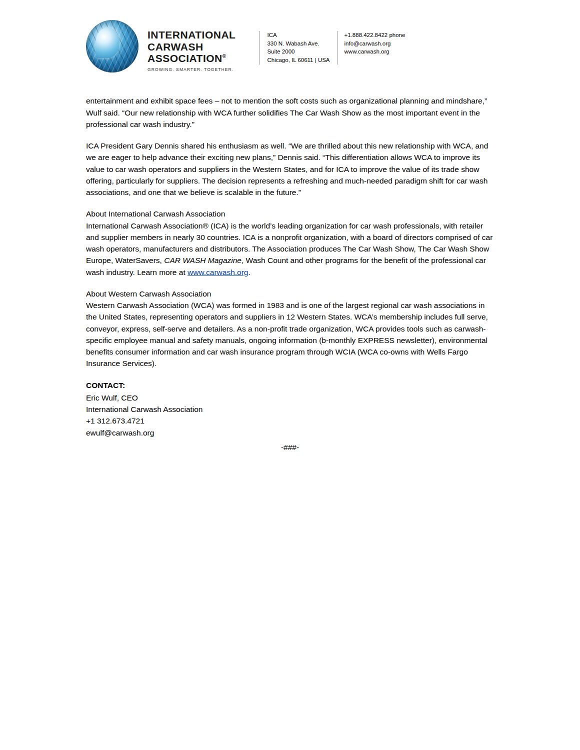INTERNATIONAL
CARWASH
ASSOCIATION®
GROWING. SMARTER. TOGETHER.
ICA
330 N. Wabash Ave.
Suite 2000
Chicago, IL 60611 | USA
+1.888.422.8422 phone
info@carwash.org
www.carwash.org
entertainment and exhibit space fees – not to mention the soft costs such as organizational planning and mindshare,” Wulf said. “Our new relationship with WCA further solidifies The Car Wash Show as the most important event in the professional car wash industry.”
ICA President Gary Dennis shared his enthusiasm as well. “We are thrilled about this new relationship with WCA, and we are eager to help advance their exciting new plans,” Dennis said. “This differentiation allows WCA to improve its value to car wash operators and suppliers in the Western States, and for ICA to improve the value of its trade show offering, particularly for suppliers. The decision represents a refreshing and much-needed paradigm shift for car wash associations, and one that we believe is scalable in the future.”
About International Carwash Association
International Carwash Association® (ICA) is the world’s leading organization for car wash professionals, with retailer and supplier members in nearly 30 countries. ICA is a nonprofit organization, with a board of directors comprised of car wash operators, manufacturers and distributors. The Association produces The Car Wash Show, The Car Wash Show Europe, WaterSavers, CAR WASH Magazine, Wash Count and other programs for the benefit of the professional car wash industry. Learn more at www.carwash.org.
About Western Carwash Association
Western Carwash Association (WCA) was formed in 1983 and is one of the largest regional car wash associations in the United States, representing operators and suppliers in 12 Western States. WCA’s membership includes full serve, conveyor, express, self-serve and detailers. As a non-profit trade organization, WCA provides tools such as carwash-specific employee manual and safety manuals, ongoing information (b-monthly EXPRESS newsletter), environmental benefits consumer information and car wash insurance program through WCIA (WCA co-owns with Wells Fargo Insurance Services).
CONTACT:
Eric Wulf, CEO
International Carwash Association
+1 312.673.4721
ewulf@carwash.org
-###-